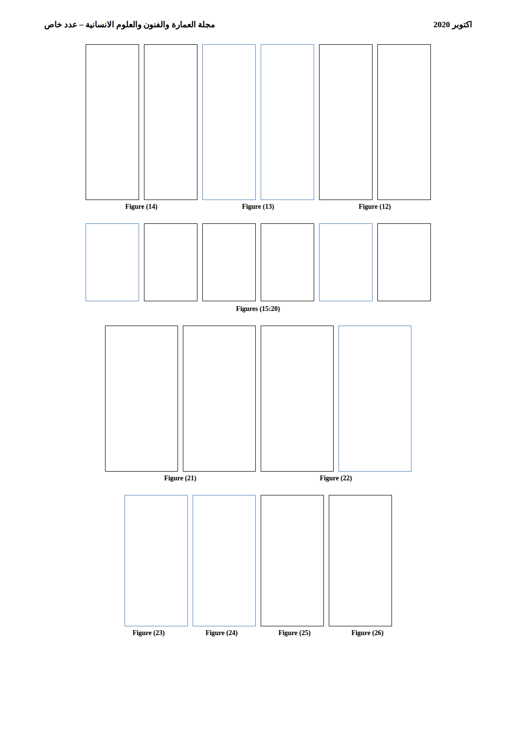اكتوبر 2020
مجلة العمارة والفنون والعلوم الانسانية – عدد خاص
Figure (14) Figure (13) Figure (12)
Figures (15:20)
Figure (21) Figure (22)
Figure (23) Figure (24) Figure (25) Figure (26)